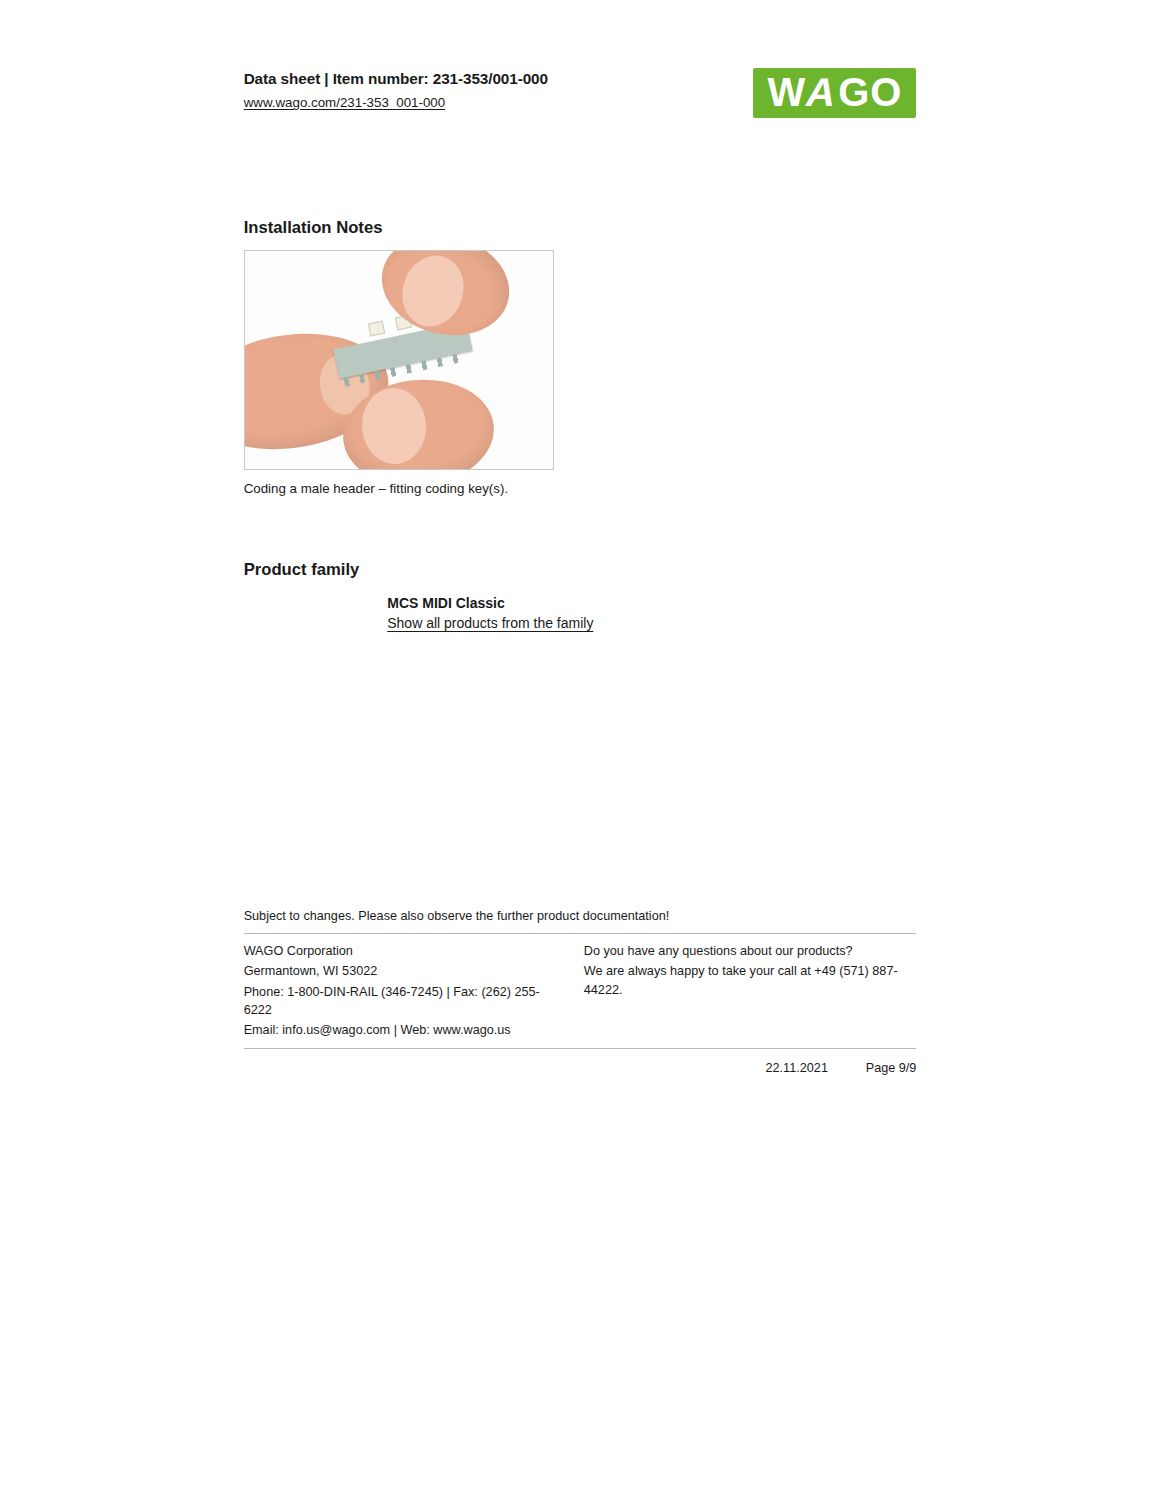Data sheet | Item number: 231-353/001-000
www.wago.com/231-353_001-000
WAGO
Installation Notes
Coding a male header – fitting coding key(s).
Product family
MCS MIDI Classic
Show all products from the family
Subject to changes. Please also observe the further product documentation!
WAGO Corporation
Germantown, WI 53022
Phone: 1-800-DIN-RAIL (346-7245) | Fax: (262) 255-6222
Email: info.us@wago.com | Web: www.wago.us
Do you have any questions about our products?
We are always happy to take your call at +49 (571) 887-44222.
22.11.2021 Page 9/9